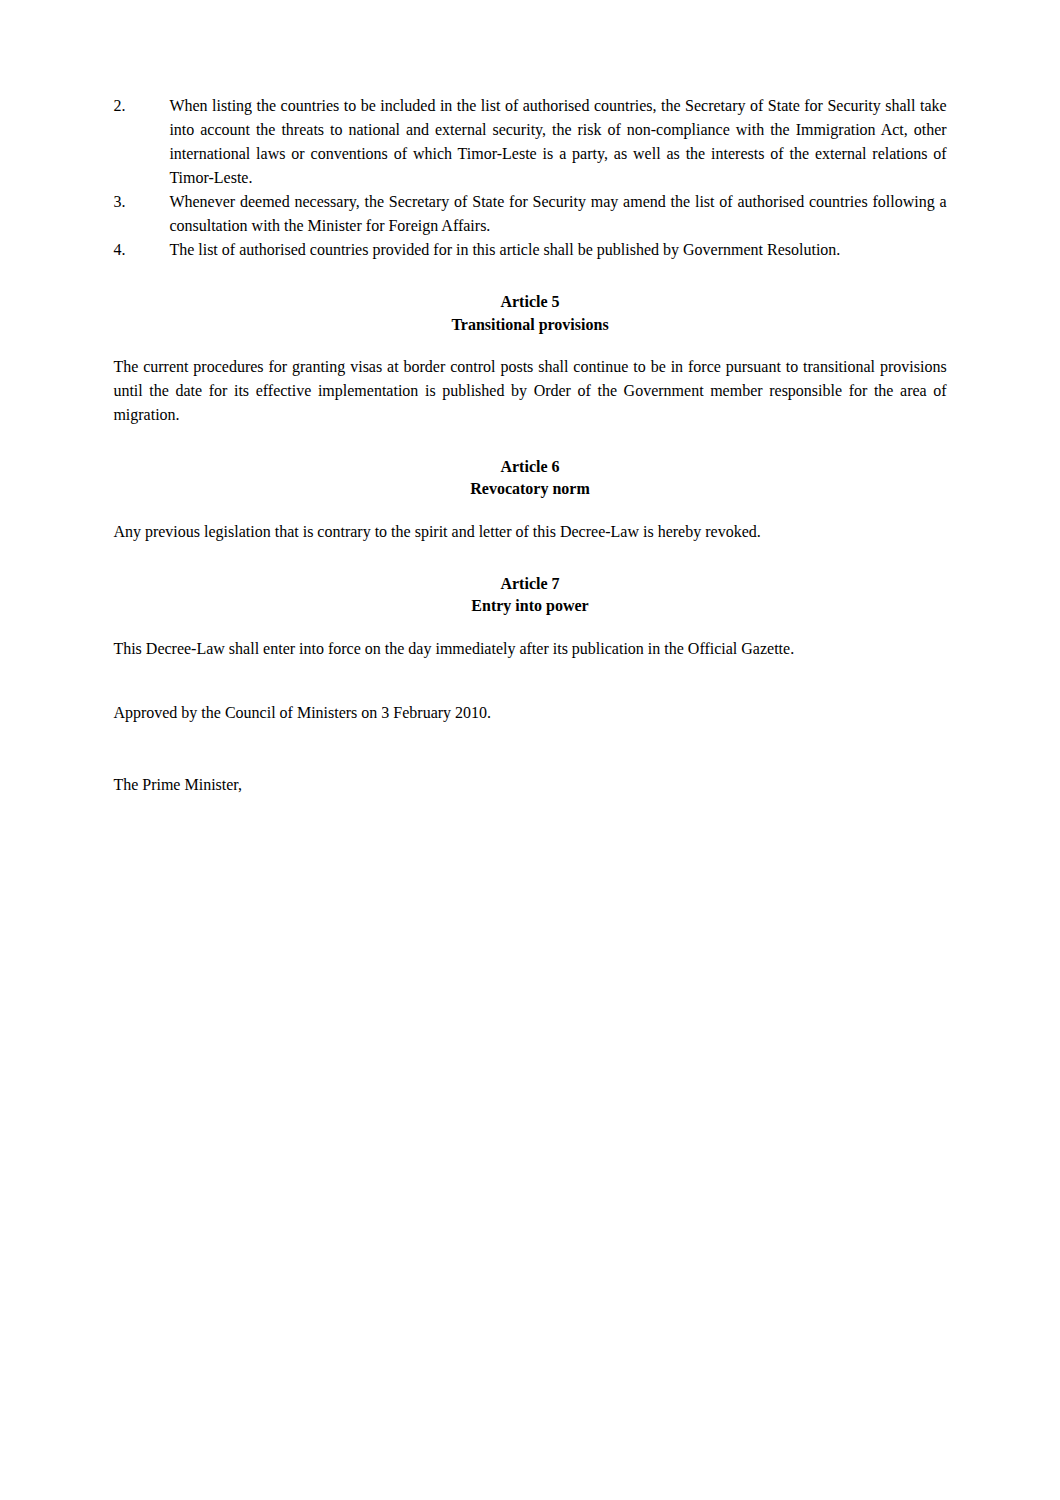2.
When listing the countries to be included in the list of authorised countries, the Secretary of State for Security shall take into account the threats to national and external security, the risk of non-compliance with the Immigration Act, other international laws or conventions of which Timor-Leste is a party, as well as the interests of the external relations of Timor-Leste.
3.
Whenever deemed necessary, the Secretary of State for Security may amend the list of authorised countries following a consultation with the Minister for Foreign Affairs.
4.
The list of authorised countries provided for in this article shall be published by Government Resolution.
Article 5Transitional provisions
The current procedures for granting visas at border control posts shall continue to be in force pursuant to transitional provisions until the date for its effective implementation is published by Order of the Government member responsible for the area of migration.
Article 6Revocatory norm
Any previous legislation that is contrary to the spirit and letter of this Decree-Law is hereby revoked.
Article 7Entry into power
This Decree-Law shall enter into force on the day immediately after its publication in the Official Gazette.
Approved by the Council of Ministers on 3 February 2010.
The Prime Minister,